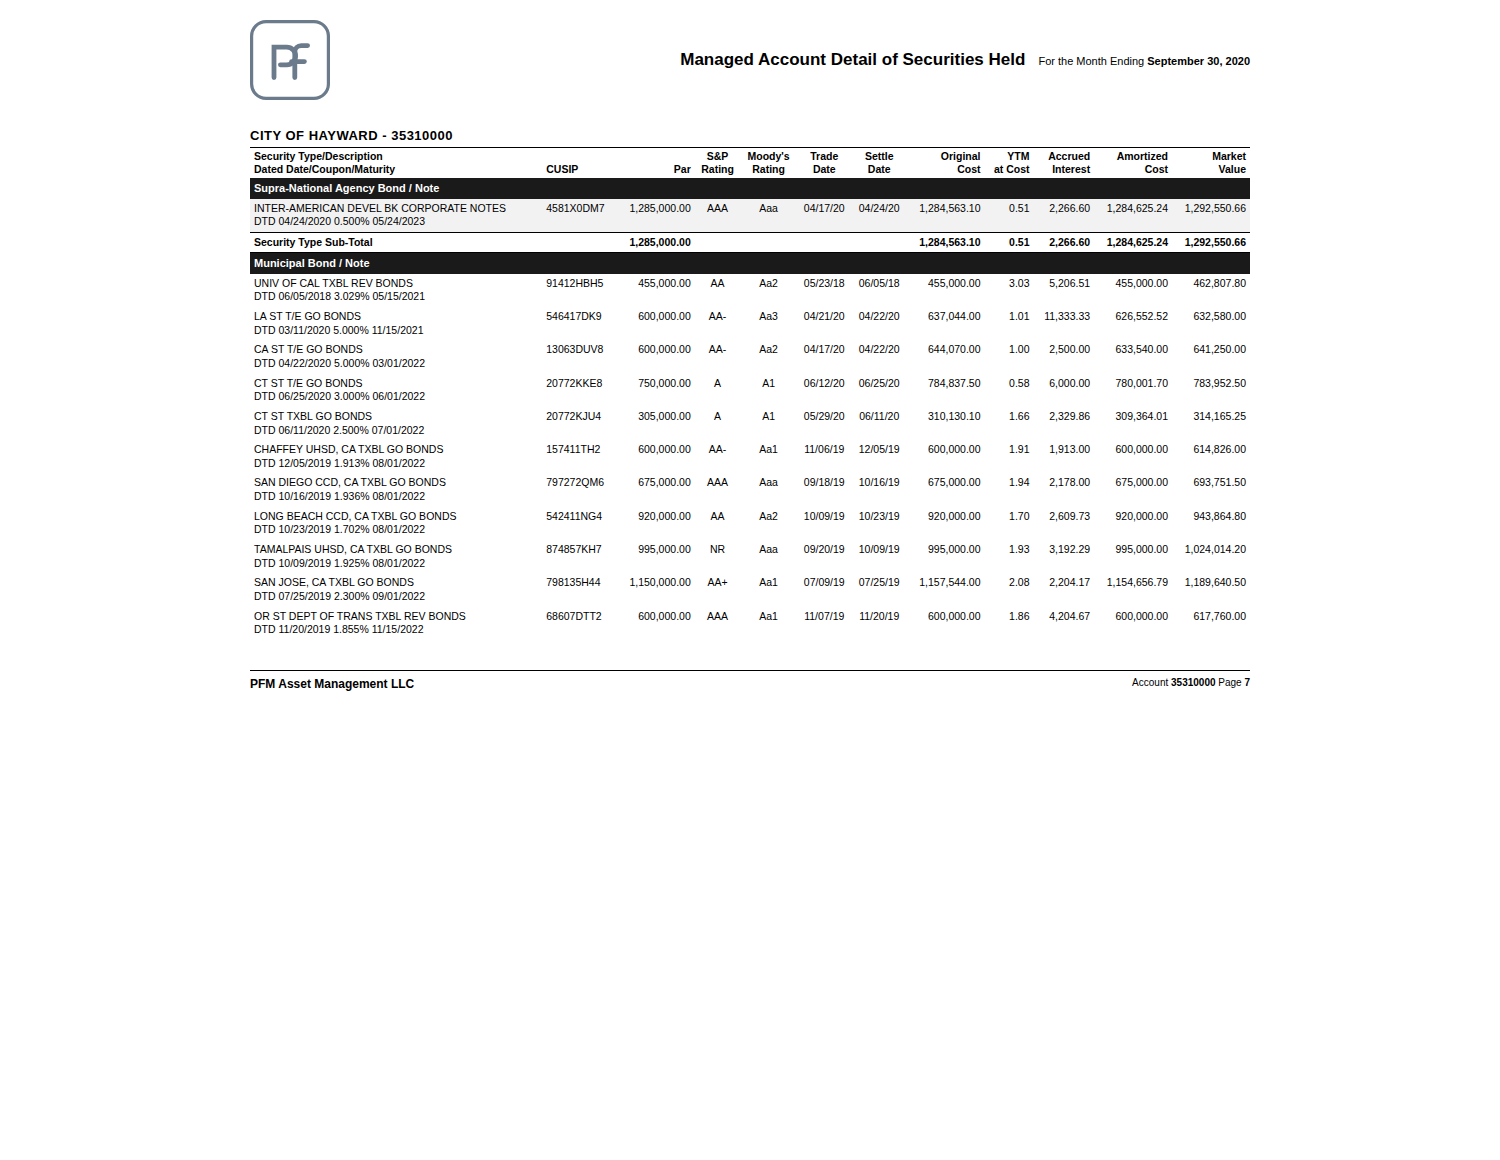Managed Account Detail of Securities Held For the Month Ending September 30, 2020
CITY OF HAYWARD - 35310000
| Security Type/Description Dated Date/Coupon/Maturity | CUSIP | Par | S&P Rating | Moody's Rating | Trade Date | Settle Date | Original Cost | YTM at Cost | Accrued Interest | Amortized Cost | Market Value |
| --- | --- | --- | --- | --- | --- | --- | --- | --- | --- | --- | --- |
| Supra-National Agency Bond / Note |
| INTER-AMERICAN DEVEL BK CORPORATE NOTES DTD 04/24/2020 0.500% 05/24/2023 | 4581X0DM7 | 1,285,000.00 | AAA | Aaa | 04/17/20 | 04/24/20 | 1,284,563.10 | 0.51 | 2,266.60 | 1,284,625.24 | 1,292,550.66 |
| Security Type Sub-Total | | 1,285,000.00 | | | | | 1,284,563.10 | 0.51 | 2,266.60 | 1,284,625.24 | 1,292,550.66 |
| Municipal Bond / Note |
| UNIV OF CAL TXBL REV BONDS DTD 06/05/2018 3.029% 05/15/2021 | 91412HBH5 | 455,000.00 | AA | Aa2 | 05/23/18 | 06/05/18 | 455,000.00 | 3.03 | 5,206.51 | 455,000.00 | 462,807.80 |
| LA ST T/E GO BONDS DTD 03/11/2020 5.000% 11/15/2021 | 546417DK9 | 600,000.00 | AA- | Aa3 | 04/21/20 | 04/22/20 | 637,044.00 | 1.01 | 11,333.33 | 626,552.52 | 632,580.00 |
| CA ST T/E GO BONDS DTD 04/22/2020 5.000% 03/01/2022 | 13063DUV8 | 600,000.00 | AA- | Aa2 | 04/17/20 | 04/22/20 | 644,070.00 | 1.00 | 2,500.00 | 633,540.00 | 641,250.00 |
| CT ST T/E GO BONDS DTD 06/25/2020 3.000% 06/01/2022 | 20772KKE8 | 750,000.00 | A | A1 | 06/12/20 | 06/25/20 | 784,837.50 | 0.58 | 6,000.00 | 780,001.70 | 783,952.50 |
| CT ST TXBL GO BONDS DTD 06/11/2020 2.500% 07/01/2022 | 20772KJU4 | 305,000.00 | A | A1 | 05/29/20 | 06/11/20 | 310,130.10 | 1.66 | 2,329.86 | 309,364.01 | 314,165.25 |
| CHAFFEY UHSD, CA TXBL GO BONDS DTD 12/05/2019 1.913% 08/01/2022 | 157411TH2 | 600,000.00 | AA- | Aa1 | 11/06/19 | 12/05/19 | 600,000.00 | 1.91 | 1,913.00 | 600,000.00 | 614,826.00 |
| SAN DIEGO CCD, CA TXBL GO BONDS DTD 10/16/2019 1.936% 08/01/2022 | 797272QM6 | 675,000.00 | AAA | Aaa | 09/18/19 | 10/16/19 | 675,000.00 | 1.94 | 2,178.00 | 675,000.00 | 693,751.50 |
| LONG BEACH CCD, CA TXBL GO BONDS DTD 10/23/2019 1.702% 08/01/2022 | 542411NG4 | 920,000.00 | AA | Aa2 | 10/09/19 | 10/23/19 | 920,000.00 | 1.70 | 2,609.73 | 920,000.00 | 943,864.80 |
| TAMALPAIS UHSD, CA TXBL GO BONDS DTD 10/09/2019 1.925% 08/01/2022 | 874857KH7 | 995,000.00 | NR | Aaa | 09/20/19 | 10/09/19 | 995,000.00 | 1.93 | 3,192.29 | 995,000.00 | 1,024,014.20 |
| SAN JOSE, CA TXBL GO BONDS DTD 07/25/2019 2.300% 09/01/2022 | 798135H44 | 1,150,000.00 | AA+ | Aa1 | 07/09/19 | 07/25/19 | 1,157,544.00 | 2.08 | 2,204.17 | 1,154,656.79 | 1,189,640.50 |
| OR ST DEPT OF TRANS TXBL REV BONDS DTD 11/20/2019 1.855% 11/15/2022 | 68607DTT2 | 600,000.00 | AAA | Aa1 | 11/07/19 | 11/20/19 | 600,000.00 | 1.86 | 4,204.67 | 600,000.00 | 617,760.00 |
PFM Asset Management LLC Account 35310000 Page 7